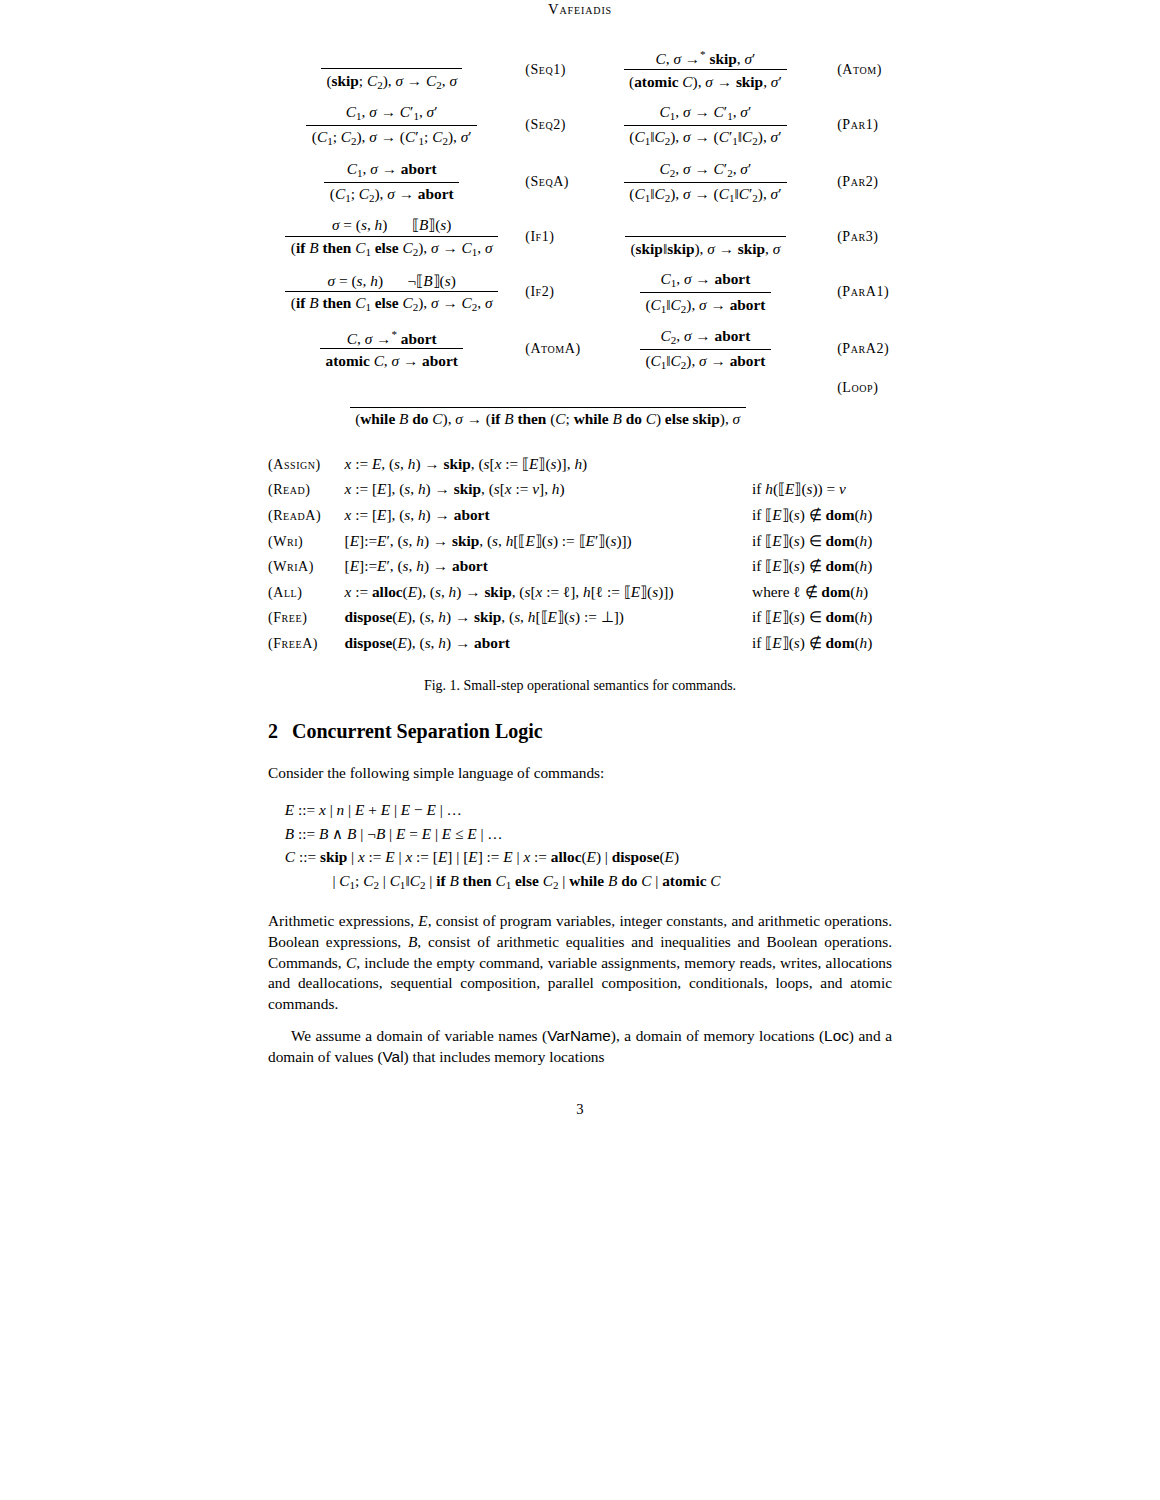Vafeiadis
| x ( skip ; C 2 ), σ → C 2 , σ | (Seq1) | C , σ → * skip , σ ′ ( atomic C ), σ → skip , σ ′ | (Atom) |
| C 1 , σ → C ′ 1 , σ ′ ( C 1 ; C 2 ), σ → ( C ′ 1 ; C 2 ), σ ′ | (Seq2) | C 1 , σ → C ′ 1 , σ ′ ( C 1 ‖ C 2 ), σ → ( C ′ 1 ‖ C 2 ), σ ′ | (Par1) |
| C 1 , σ → abort ( C 1 ; C 2 ), σ → abort | (SeqA) | C 2 , σ → C ′ 2 , σ ′ ( C 1 ‖ C 2 ), σ → ( C 1 ‖ C ′ 2 ), σ ′ | (Par2) |
| σ = ( s , h ) ⟦ B ⟧( s ) ( if B then C 1 else C 2 ), σ → C 1 , σ | (If1) | x ( skip ‖ skip ), σ → skip , σ | (Par3) |
| σ = ( s , h ) ¬⟦ B ⟧( s ) ( if B then C 1 else C 2 ), σ → C 2 , σ | (If2) | C 1 , σ → abort ( C 1 ‖ C 2 ), σ → abort | (ParA1) |
| C , σ → * abort atomic C , σ → abort | (AtomA) | C 2 , σ → abort ( C 1 ‖ C 2 ), σ → abort | (ParA2) |
| x ( while B do C ), σ → ( if B then ( C ; while B do C ) else skip ), σ | (Loop) |
| (Assign) | x := E , ( s , h ) → skip , ( s [ x := ⟦ E ⟧( s )], h ) | |
| (Read) | x := [ E ], ( s , h ) → skip , ( s [ x := v ], h ) | if h (⟦ E ⟧( s )) = v |
| (ReadA) | x := [ E ], ( s , h ) → abort | if ⟦ E ⟧( s ) ∉ dom ( h ) |
| (Wri) | [ E ]:= E ′, ( s , h ) → skip , ( s , h [⟦ E ⟧( s ) := ⟦ E ′⟧( s )]) | if ⟦ E ⟧( s ) ∈ dom ( h ) |
| (WriA) | [ E ]:= E ′, ( s , h ) → abort | if ⟦ E ⟧( s ) ∉ dom ( h ) |
| (All) | x := alloc ( E ), ( s , h ) → skip , ( s [ x := ℓ], h [ℓ := ⟦ E ⟧( s )]) | where ℓ ∉ dom ( h ) |
| (Free) | dispose ( E ), ( s , h ) → skip , ( s , h [⟦ E ⟧( s ) := ⊥]) | if ⟦ E ⟧( s ) ∈ dom ( h ) |
| (FreeA) | dispose ( E ), ( s , h ) → abort | if ⟦ E ⟧( s ) ∉ dom ( h ) |
Fig. 1. Small-step operational semantics for commands.
2 Concurrent Separation Logic
Consider the following simple language of commands:
E ::= x | n | E + E | E − E | …
B ::= B ∧ B | ¬B | E = E | E ≤ E | …
C ::= skip | x := E | x := [E] | [E] := E | x := alloc(E) | dispose(E)
| C 1; C 2 | C 1‖C 2 | if B then C 1 else C 2 | while B do C | atomic C
Arithmetic expressions, E, consist of program variables, integer constants, and arithmetic operations. Boolean expressions, B, consist of arithmetic equalities and inequalities and Boolean operations. Commands, C, include the empty command, variable assignments, memory reads, writes, allocations and deallocations, sequential composition, parallel composition, conditionals, loops, and atomic commands.
We assume a domain of variable names (VarName), a domain of memory locations (Loc) and a domain of values (Val) that includes memory locations
3